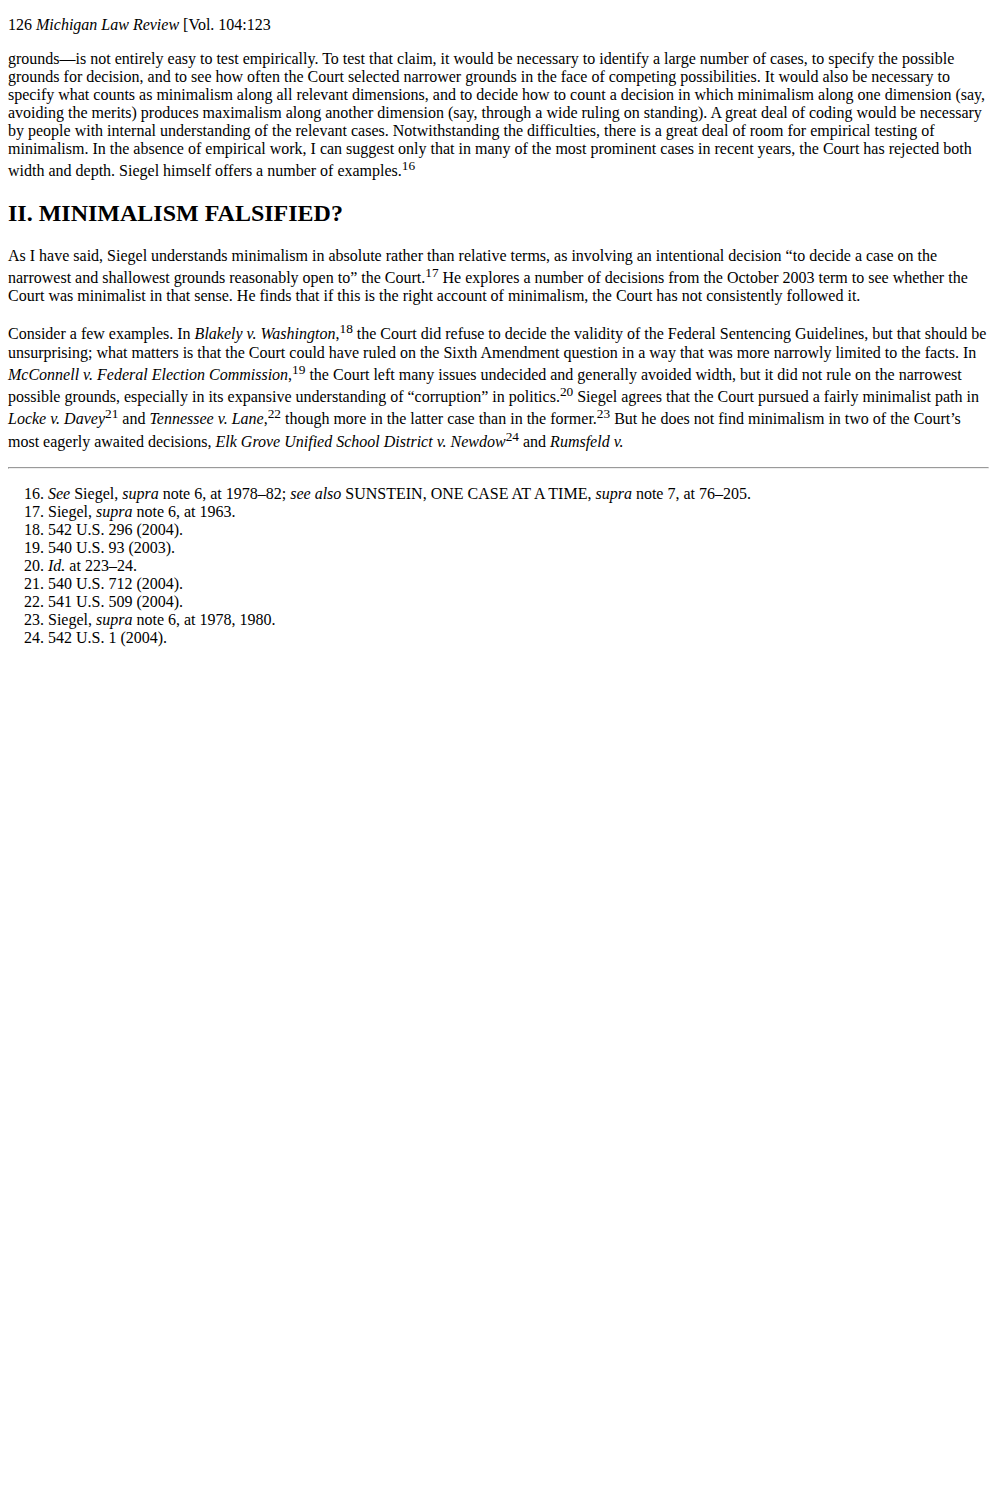126 Michigan Law Review [Vol. 104:123
grounds—is not entirely easy to test empirically. To test that claim, it would be necessary to identify a large number of cases, to specify the possible grounds for decision, and to see how often the Court selected narrower grounds in the face of competing possibilities. It would also be necessary to specify what counts as minimalism along all relevant dimensions, and to decide how to count a decision in which minimalism along one dimension (say, avoiding the merits) produces maximalism along another dimension (say, through a wide ruling on standing). A great deal of coding would be necessary by people with internal understanding of the relevant cases. Notwithstanding the difficulties, there is a great deal of room for empirical testing of minimalism. In the absence of empirical work, I can suggest only that in many of the most prominent cases in recent years, the Court has rejected both width and depth. Siegel himself offers a number of examples.16
II. MINIMALISM FALSIFIED?
As I have said, Siegel understands minimalism in absolute rather than relative terms, as involving an intentional decision “to decide a case on the narrowest and shallowest grounds reasonably open to” the Court.17 He explores a number of decisions from the October 2003 term to see whether the Court was minimalist in that sense. He finds that if this is the right account of minimalism, the Court has not consistently followed it.
Consider a few examples. In Blakely v. Washington,18 the Court did refuse to decide the validity of the Federal Sentencing Guidelines, but that should be unsurprising; what matters is that the Court could have ruled on the Sixth Amendment question in a way that was more narrowly limited to the facts. In McConnell v. Federal Election Commission,19 the Court left many issues undecided and generally avoided width, but it did not rule on the narrowest possible grounds, especially in its expansive understanding of “corruption” in politics.20 Siegel agrees that the Court pursued a fairly minimalist path in Locke v. Davey21 and Tennessee v. Lane,22 though more in the latter case than in the former.23 But he does not find minimalism in two of the Court’s most eagerly awaited decisions, Elk Grove Unified School District v. Newdow24 and Rumsfeld v.
See Siegel, supra note 6, at 1978–82; see also SUNSTEIN, ONE CASE AT A TIME, supra note 7, at 76–205.
Siegel, supra note 6, at 1963.
542 U.S. 296 (2004).
540 U.S. 93 (2003).
Id. at 223–24.
540 U.S. 712 (2004).
541 U.S. 509 (2004).
Siegel, supra note 6, at 1978, 1980.
542 U.S. 1 (2004).